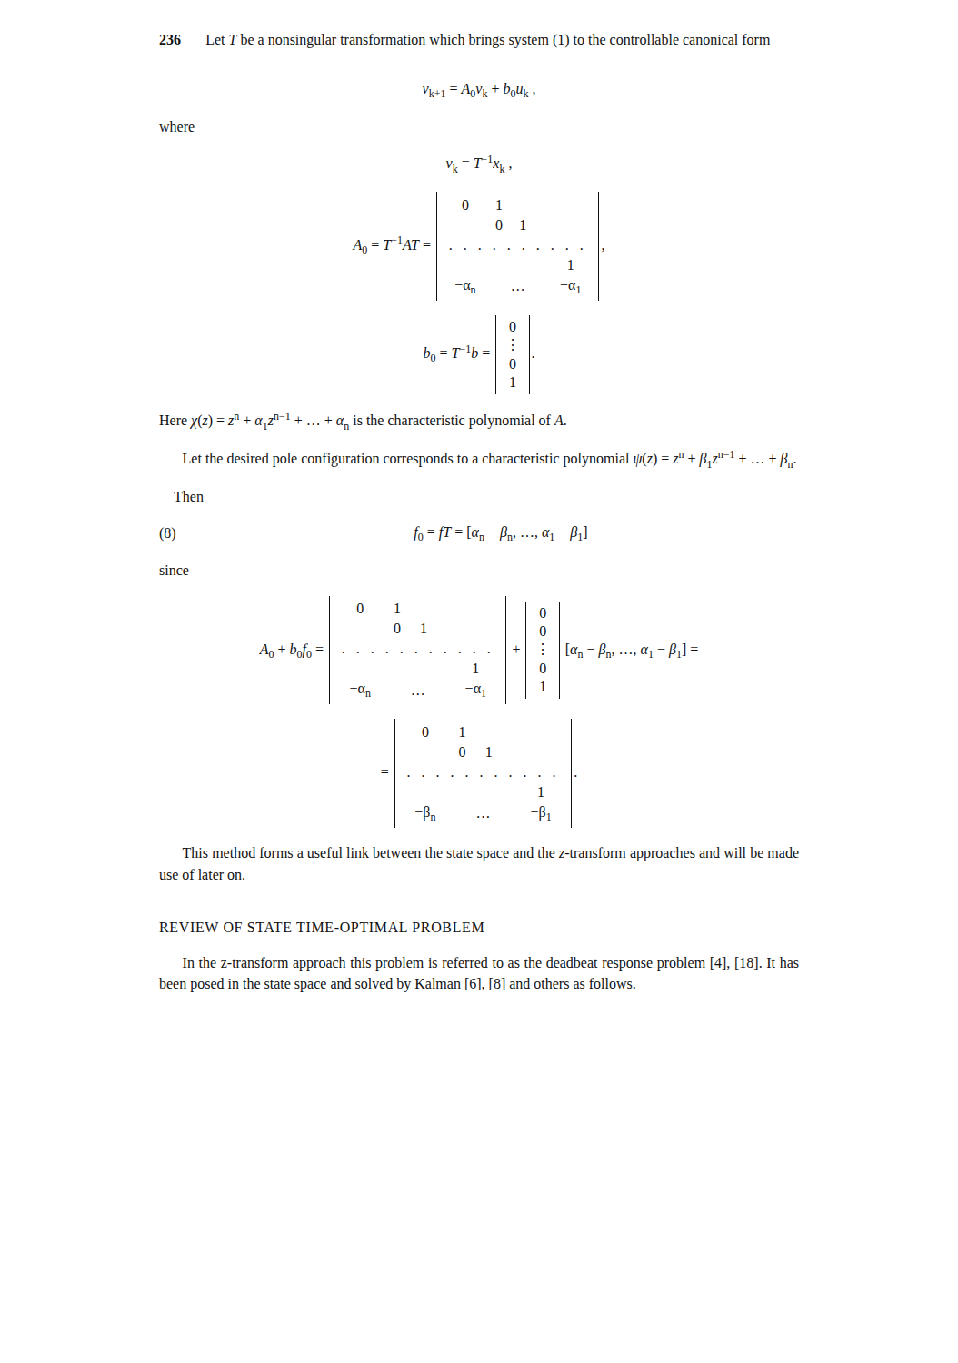236
Let T be a nonsingular transformation which brings system (1) to the controllable canonical form
vk+1 = A0vk + b0uk ,
where
vk = T−1xk ,
A0 = T−1AT =
| 0 | 1 | | | |
| | 0 | 1 | | |
| . . . . . . . . . . |
| | | | | 1 |
| −α n | … | −α 1 |
,
b0 = T−1b =
| 0 |
| ⋮ |
| 0 |
| 1 |
.
Here χ(z) = zn + α1zn−1 + … + αn is the characteristic polynomial of A.
Let the desired pole configuration corresponds to a characteristic polynomial ψ(z) = zn + β1zn−1 + … + βn.
Then
(8) f0 = fT = [αn − βn, …, α1 − β1]
since
A0 + b0f0 =
| 0 | 1 | | | |
| | 0 | 1 | | |
| . . . . . . . . . . . |
| | | | | 1 |
| −α n | … | −α 1 |
+
| 0 |
| 0 |
| ⋮ |
| 0 |
| 1 |
[αn − βn, …, α1 − β1] =
=
| 0 | 1 | | | |
| | 0 | 1 | | |
| . . . . . . . . . . . |
| | | | | 1 |
| −β n | … | −β 1 |
.
This method forms a useful link between the state space and the z-transform approaches and will be made use of later on.
REVIEW OF STATE TIME-OPTIMAL PROBLEM
In the z-transform approach this problem is referred to as the deadbeat response problem [4], [18]. It has been posed in the state space and solved by Kalman [6], [8] and others as follows.